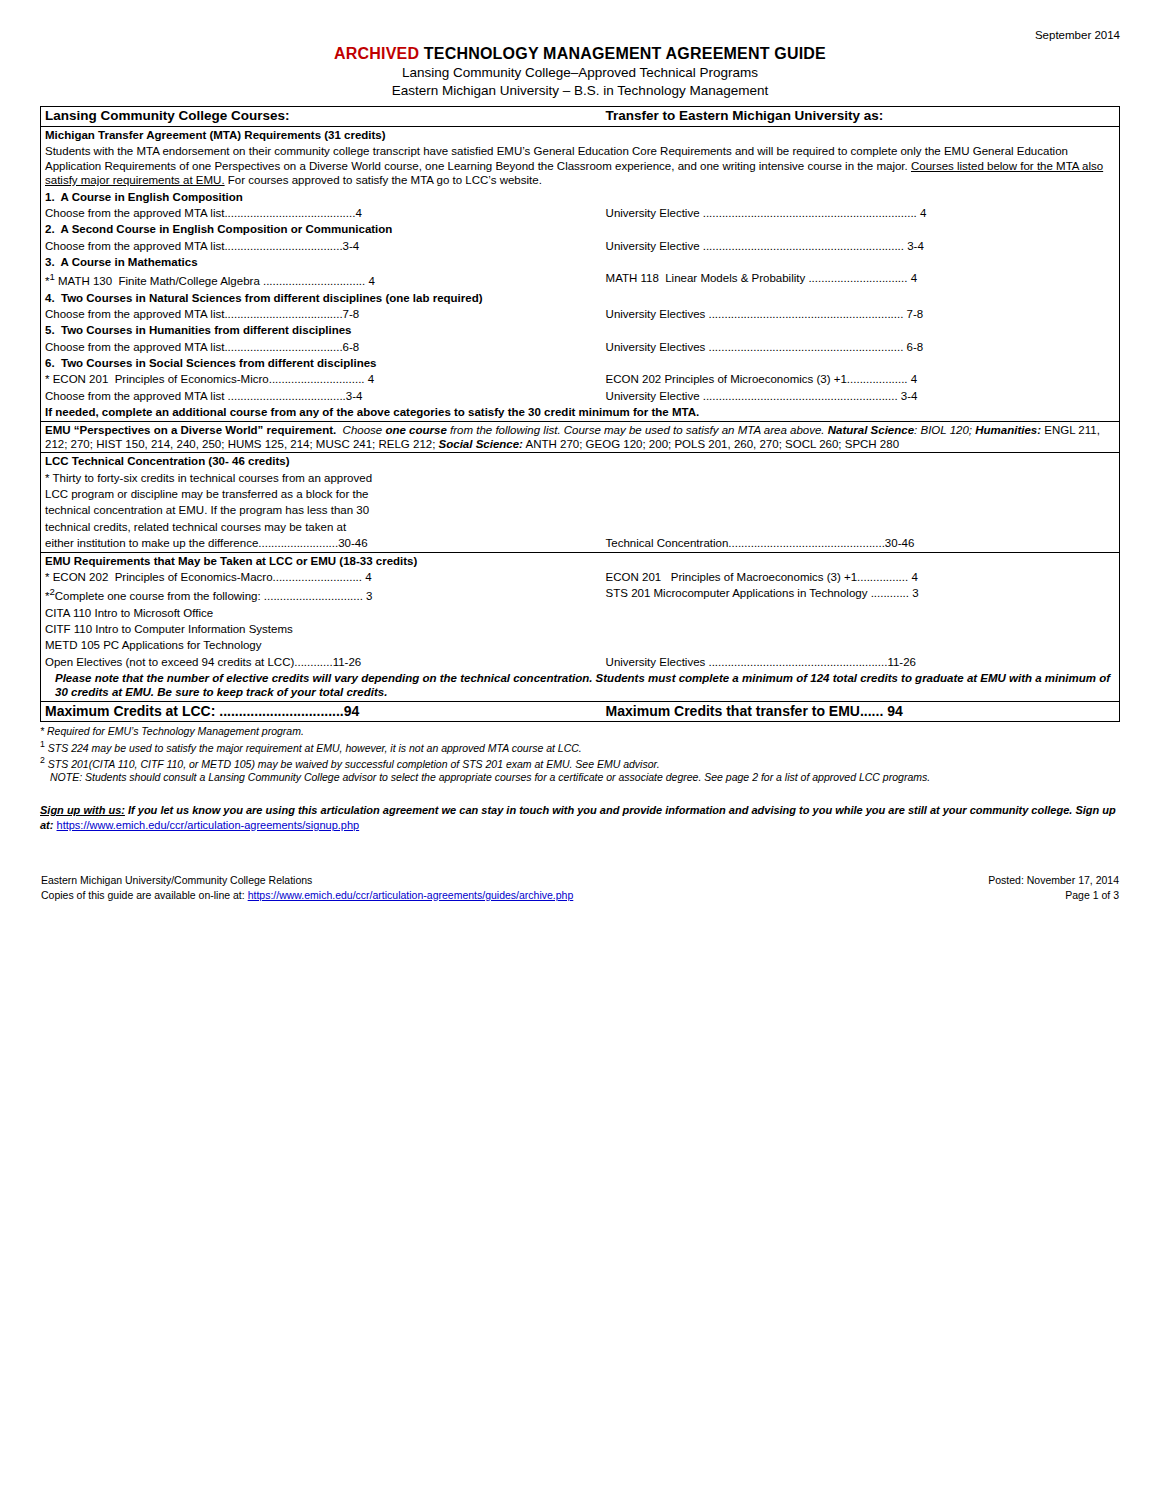September 2014
ARCHIVED TECHNOLOGY MANAGEMENT AGREEMENT GUIDE
Lansing Community College–Approved Technical Programs
Eastern Michigan University – B.S. in Technology Management
| Lansing Community College Courses: | Transfer to Eastern Michigan University as: |
| Michigan Transfer Agreement (MTA) Requirements (31 credits) |
| Students with the MTA endorsement on their community college transcript have satisfied EMU’s General Education Core Requirements and will be required to complete only the EMU General Education Application Requirements of one Perspectives on a Diverse World course, one Learning Beyond the Classroom experience, and one writing intensive course in the major. Courses listed below for the MTA also satisfy major requirements at EMU. For courses approved to satisfy the MTA go to LCC’s website. |
| 1. A Course in English Composition |
| Choose from the approved MTA list.........................................4 | University Elective ................................................................... 4 |
| 2. A Second Course in English Composition or Communication |
| Choose from the approved MTA list.....................................3-4 | University Elective ............................................................... 3-4 |
| 3. A Course in Mathematics |
| * 1 MATH 130 Finite Math/College Algebra ................................ 4 | MATH 118 Linear Models & Probability ............................... 4 |
| 4. Two Courses in Natural Sciences from different disciplines (one lab required) |
| Choose from the approved MTA list.....................................7-8 | University Electives ............................................................. 7-8 |
| 5. Two Courses in Humanities from different disciplines |
| Choose from the approved MTA list.....................................6-8 | University Electives ............................................................. 6-8 |
| 6. Two Courses in Social Sciences from different disciplines |
| * ECON 201 Principles of Economics-Micro.............................. 4 | ECON 202 Principles of Microeconomics (3) +1................... 4 |
| Choose from the approved MTA list .....................................3-4 | University Elective ............................................................. 3-4 |
| If needed, complete an additional course from any of the above categories to satisfy the 30 credit minimum for the MTA. |
| EMU “Perspectives on a Diverse World” requirement. Choose one course from the following list. Course may be used to satisfy an MTA area above. Natural Science : BIOL 120; Humanities: ENGL 211, 212; 270; HIST 150, 214, 240, 250; HUMS 125, 214; MUSC 241; RELG 212; Social Science: ANTH 270; GEOG 120; 200; POLS 201, 260, 270; SOCL 260; SPCH 280 |
| LCC Technical Concentration (30- 46 credits) |
| * Thirty to forty-six credits in technical courses from an approved | |
| LCC program or discipline may be transferred as a block for the | |
| technical concentration at EMU. If the program has less than 30 | |
| technical credits, related technical courses may be taken at | |
| either institution to make up the difference.........................30-46 | Technical Concentration.................................................30-46 |
| EMU Requirements that May be Taken at LCC or EMU (18-33 credits) |
| * ECON 202 Principles of Economics-Macro............................ 4 | ECON 201 Principles of Macroeconomics (3) +1................ 4 |
| * 2 Complete one course from the following: ............................... 3 | STS 201 Microcomputer Applications in Technology ............ 3 |
| CITA 110 Intro to Microsoft Office | |
| CITF 110 Intro to Computer Information Systems | |
| METD 105 PC Applications for Technology | |
| Open Electives (not to exceed 94 credits at LCC)............11-26 | University Electives ........................................................11-26 |
| Please note that the number of elective credits will vary depending on the technical concentration. Students must complete a minimum of 124 total credits to graduate at EMU with a minimum of 30 credits at EMU. Be sure to keep track of your total credits. |
| Maximum Credits at LCC: ................................94 | Maximum Credits that transfer to EMU...... 94 |
* Required for EMU’s Technology Management program.
1 STS 224 may be used to satisfy the major requirement at EMU, however, it is not an approved MTA course at LCC.
2 STS 201(CITA 110, CITF 110, or METD 105) may be waived by successful completion of STS 201 exam at EMU. See EMU advisor.
NOTE: Students should consult a Lansing Community College advisor to select the appropriate courses for a certificate or associate degree. See page 2 for a list of approved LCC programs.
Sign up with us: If you let us know you are using this articulation agreement we can stay in touch with you and provide information and advising to you while you are still at your community college. Sign up at: https://www.emich.edu/ccr/articulation-agreements/signup.php
| Eastern Michigan University/Community College Relations | Posted: November 17, 2014 |
| Copies of this guide are available on-line at: https://www.emich.edu/ccr/articulation-agreements/guides/archive.php | Page 1 of 3 |